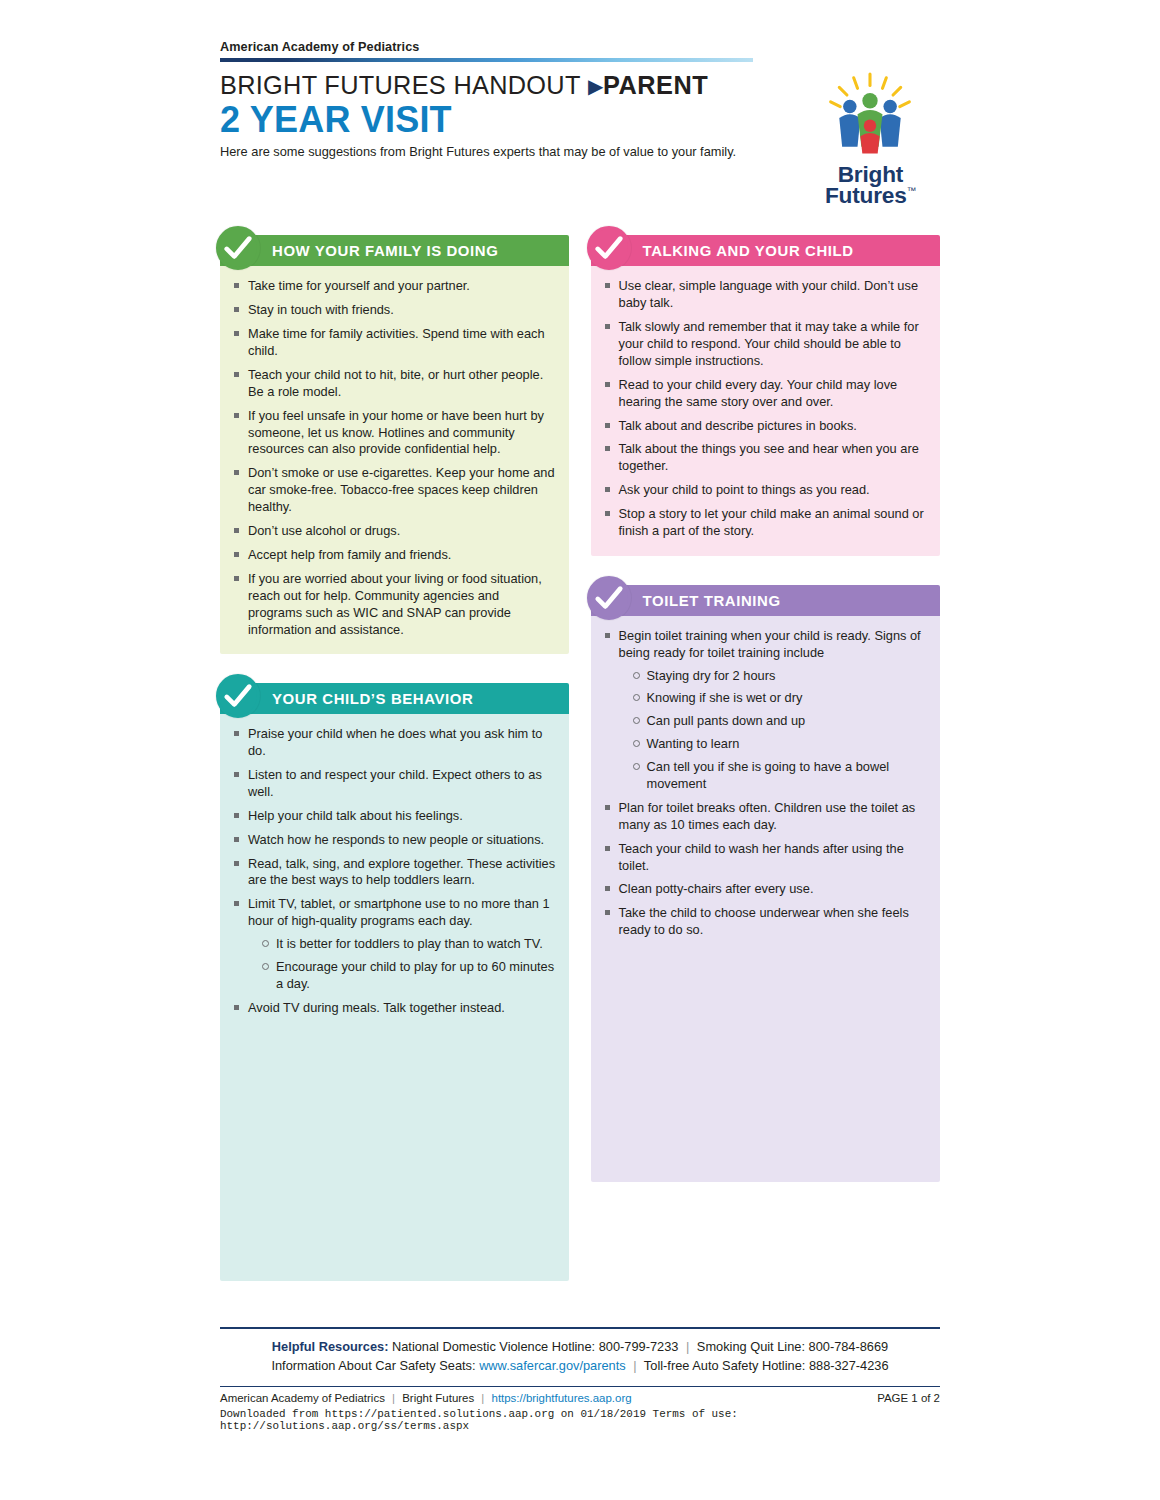American Academy of Pediatrics
BRIGHT FUTURES HANDOUT ▶PARENT
2 YEAR VISIT
Here are some suggestions from Bright Futures experts that may be of value to your family.
Bright
Futures™
HOW YOUR FAMILY IS DOING
Take time for yourself and your partner.
Stay in touch with friends.
Make time for family activities. Spend time with each child.
Teach your child not to hit, bite, or hurt other people. Be a role model.
If you feel unsafe in your home or have been hurt by someone, let us know. Hotlines and community resources can also provide confidential help.
Don’t smoke or use e-cigarettes. Keep your home and car smoke-free. Tobacco-free spaces keep children healthy.
Don’t use alcohol or drugs.
Accept help from family and friends.
If you are worried about your living or food situation, reach out for help. Community agencies and programs such as WIC and SNAP can provide information and assistance.
YOUR CHILD’S BEHAVIOR
Praise your child when he does what you ask him to do.
Listen to and respect your child. Expect others to as well.
Help your child talk about his feelings.
Watch how he responds to new people or situations.
Read, talk, sing, and explore together. These activities are the best ways to help toddlers learn.
Limit TV, tablet, or smartphone use to no more than 1 hour of high-quality programs each day.
It is better for toddlers to play than to watch TV.
Encourage your child to play for up to 60 minutes a day.
Avoid TV during meals. Talk together instead.
TALKING AND YOUR CHILD
Use clear, simple language with your child. Don’t use baby talk.
Talk slowly and remember that it may take a while for your child to respond. Your child should be able to follow simple instructions.
Read to your child every day. Your child may love hearing the same story over and over.
Talk about and describe pictures in books.
Talk about the things you see and hear when you are together.
Ask your child to point to things as you read.
Stop a story to let your child make an animal sound or finish a part of the story.
TOILET TRAINING
Begin toilet training when your child is ready. Signs of being ready for toilet training include
Staying dry for 2 hours
Knowing if she is wet or dry
Can pull pants down and up
Wanting to learn
Can tell you if she is going to have a bowel movement
Plan for toilet breaks often. Children use the toilet as many as 10 times each day.
Teach your child to wash her hands after using the toilet.
Clean potty-chairs after every use.
Take the child to choose underwear when she feels ready to do so.
Helpful Resources: National Domestic Violence Hotline: 800-799-7233 | Smoking Quit Line: 800-784-8669
Information About Car Safety Seats: www.safercar.gov/parents | Toll-free Auto Safety Hotline: 888-327-4236
American Academy of Pediatrics | Bright Futures | https://brightfutures.aap.org
PAGE 1 of 2
Downloaded from https://patiented.solutions.aap.org on 01/18/2019 Terms of use: http://solutions.aap.org/ss/terms.aspx